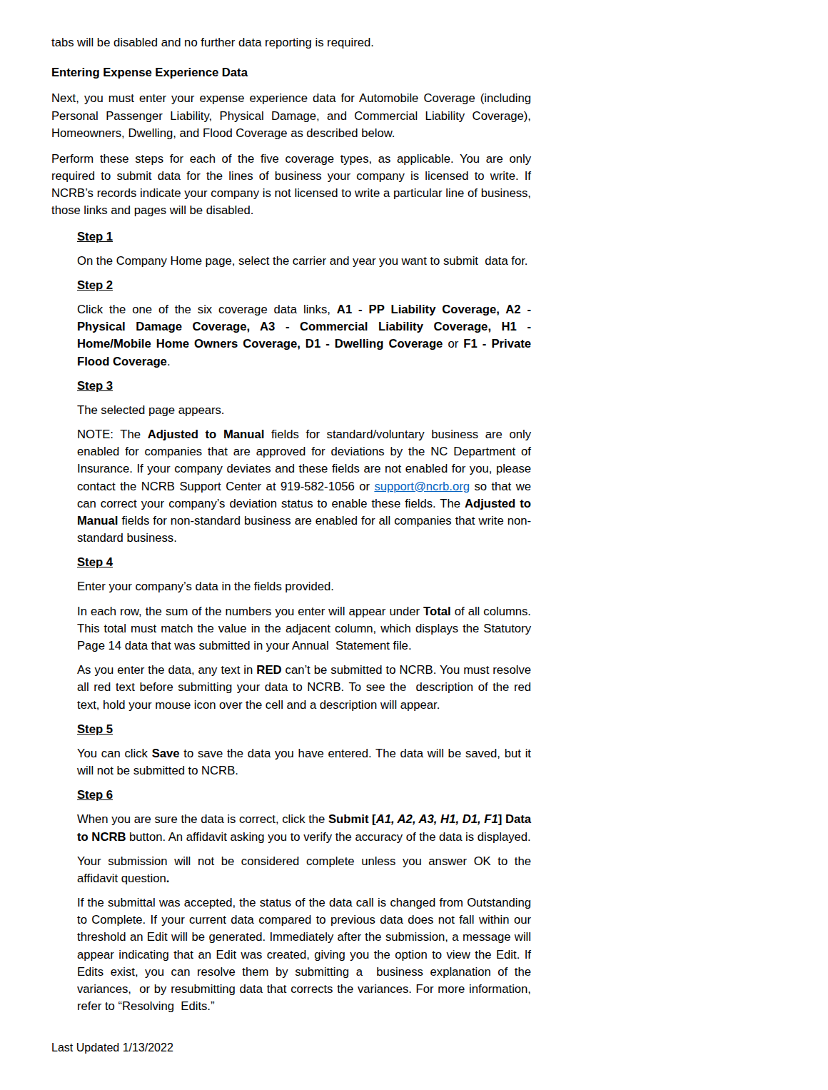tabs will be disabled and no further data reporting is required.
Entering Expense Experience Data
Next, you must enter your expense experience data for Automobile Coverage (including Personal Passenger Liability, Physical Damage, and Commercial Liability Coverage), Homeowners, Dwelling, and Flood Coverage as described below.
Perform these steps for each of the five coverage types, as applicable. You are only required to submit data for the lines of business your company is licensed to write. If NCRB’s records indicate your company is not licensed to write a particular line of business, those links and pages will be disabled.
Step 1
On the Company Home page, select the carrier and year you want to submit data for.
Step 2
Click the one of the six coverage data links, A1 - PP Liability Coverage, A2 - Physical Damage Coverage, A3 - Commercial Liability Coverage, H1 - Home/Mobile Home Owners Coverage, D1 - Dwelling Coverage or F1 - Private Flood Coverage.
Step 3
The selected page appears.
NOTE: The Adjusted to Manual fields for standard/voluntary business are only enabled for companies that are approved for deviations by the NC Department of Insurance. If your company deviates and these fields are not enabled for you, please contact the NCRB Support Center at 919-582-1056 or support@ncrb.org so that we can correct your company’s deviation status to enable these fields. The Adjusted to Manual fields for non-standard business are enabled for all companies that write non-standard business.
Step 4
Enter your company’s data in the fields provided.
In each row, the sum of the numbers you enter will appear under Total of all columns. This total must match the value in the adjacent column, which displays the Statutory Page 14 data that was submitted in your Annual Statement file.
As you enter the data, any text in RED can’t be submitted to NCRB. You must resolve all red text before submitting your data to NCRB. To see the description of the red text, hold your mouse icon over the cell and a description will appear.
Step 5
You can click Save to save the data you have entered. The data will be saved, but it will not be submitted to NCRB.
Step 6
When you are sure the data is correct, click the Submit [A1, A2, A3, H1, D1, F1] Data to NCRB button. An affidavit asking you to verify the accuracy of the data is displayed.
Your submission will not be considered complete unless you answer OK to the affidavit question.
If the submittal was accepted, the status of the data call is changed from Outstanding to Complete. If your current data compared to previous data does not fall within our threshold an Edit will be generated. Immediately after the submission, a message will appear indicating that an Edit was created, giving you the option to view the Edit. If Edits exist, you can resolve them by submitting a business explanation of the variances, or by resubmitting data that corrects the variances. For more information, refer to “Resolving Edits.”
Last Updated 1/13/2022